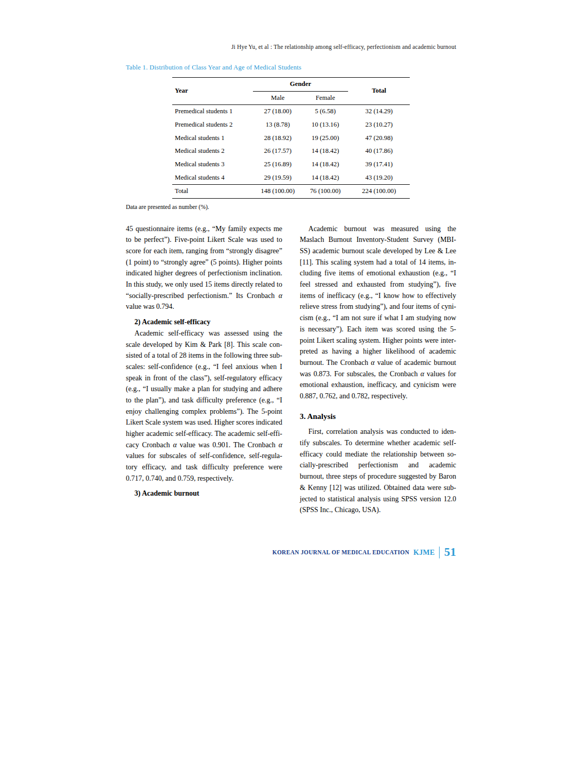Ji Hye Yu, et al : The relationship among self-efficacy, perfectionism and academic burnout
Table 1. Distribution of Class Year and Age of Medical Students
| Year | Gender | Total |
| --- | --- | --- |
| Male | Female |
| Premedical students 1 | 27 (18.00) | 5 (6.58) | 32 (14.29) |
| Premedical students 2 | 13 (8.78) | 10 (13.16) | 23 (10.27) |
| Medical students 1 | 28 (18.92) | 19 (25.00) | 47 (20.98) |
| Medical students 2 | 26 (17.57) | 14 (18.42) | 40 (17.86) |
| Medical students 3 | 25 (16.89) | 14 (18.42) | 39 (17.41) |
| Medical students 4 | 29 (19.59) | 14 (18.42) | 43 (19.20) |
| Total | 148 (100.00) | 76 (100.00) | 224 (100.00) |
Data are presented as number (%).
45 questionnaire items (e.g., “My family expects me to be perfect”). Five-point Likert Scale was used to score for each item, ranging from “strongly disagree” (1 point) to “strongly agree” (5 points). Higher points indicated higher degrees of perfectionism inclination. In this study, we only used 15 items directly related to “socially-prescribed perfectionism.” Its Cronbach α value was 0.794.
2) Academic self-efficacy
Academic self-efficacy was assessed using the scale developed by Kim & Park [8]. This scale consisted of a total of 28 items in the following three subscales: self-confidence (e.g., “I feel anxious when I speak in front of the class”), self-regulatory efficacy (e.g., “I usually make a plan for studying and adhere to the plan”), and task difficulty preference (e.g., “I enjoy challenging complex problems”). The 5-point Likert Scale system was used. Higher scores indicated higher academic self-efficacy. The academic self-efficacy Cronbach α value was 0.901. The Cronbach α values for subscales of self-confidence, self-regulatory efficacy, and task difficulty preference were 0.717, 0.740, and 0.759, respectively.
3) Academic burnout
Academic burnout was measured using the Maslach Burnout Inventory-Student Survey (MBI-SS) academic burnout scale developed by Lee & Lee [11]. This scaling system had a total of 14 items, including five items of emotional exhaustion (e.g., “I feel stressed and exhausted from studying”), five items of inefficacy (e.g., “I know how to effectively relieve stress from studying”), and four items of cynicism (e.g., “I am not sure if what I am studying now is necessary”). Each item was scored using the 5-point Likert scaling system. Higher points were interpreted as having a higher likelihood of academic burnout. The Cronbach α value of academic burnout was 0.873. For subscales, the Cronbach α values for emotional exhaustion, inefficacy, and cynicism were 0.887, 0.762, and 0.782, respectively.
3. Analysis
First, correlation analysis was conducted to identify subscales. To determine whether academic self-efficacy could mediate the relationship between socially-prescribed perfectionism and academic burnout, three steps of procedure suggested by Baron & Kenny [12] was utilized. Obtained data were subjected to statistical analysis using SPSS version 12.0 (SPSS Inc., Chicago, USA).
KOREAN JOURNAL OF MEDICAL EDUCATION KJME 51